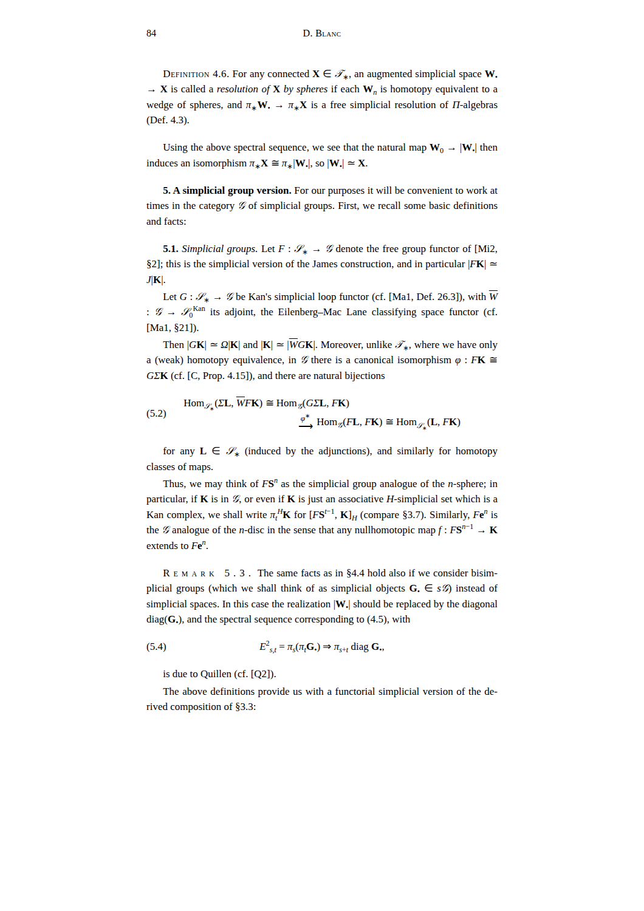84 D. Blanc 84
Definition 4.6. For any connected X ∈ 𝒯∗, an augmented simplicial space W• → X is called a resolution of X by spheres if each Wn is homotopy equivalent to a wedge of spheres, and π∗W• → π∗X is a free simplicial resolution of Π-algebras (Def. 4.3).
Using the above spectral sequence, we see that the natural map W0 → |W•| then induces an isomorphism π∗X ≅ π∗|W•|, so |W•| ≃ X.
5. A simplicial group version. For our purposes it will be convenient to work at times in the category 𝒢 of simplicial groups. First, we recall some basic definitions and facts:
5.1. Simplicial groups. Let F : 𝒮∗ → 𝒢 denote the free group functor of [Mi2, §2]; this is the simplicial version of the James construction, and in particular |FK| ≃ J|K|.
Let G : 𝒮∗ → 𝒢 be Kan's simplicial loop functor (cf. [Ma1, Def. 26.3]), with W : 𝒢 → 𝒮0Kan its adjoint, the Eilenberg–Mac Lane classifying space functor (cf. [Ma1, §21]).
Then |GK| ≃ Ω|K| and |K| ≃ |WGK|. Moreover, unlike 𝒯∗, where we have only a (weak) homotopy equivalence, in 𝒢 there is a canonical isomorphism φ : FK ≅ GΣ K (cf. [C, Prop. 4.15]), and there are natural bijections
(5.2) Hom𝒮∗(ΣL, WFK) ≅ Hom𝒢(GΣ L, FK) φ∗⟶ Hom𝒢(FL, FK) ≅ Hom𝒮∗(L, FK)
for any L ∈ 𝒮∗ (induced by the adjunctions), and similarly for homotopy classes of maps.
Thus, we may think of FSn as the simplicial group analogue of the n-sphere; in particular, if K is in 𝒢, or even if K is just an associative H-simplicial set which is a Kan complex, we shall write πtHK for [FSt−1, K]H (compare §3.7). Similarly, Fen is the 𝒢 analogue of the n-disc in the sense that any nullhomotopic map f : FSn−1 → K extends to Fen.
Remark 5.3. The same facts as in §4.4 hold also if we consider bisimplicial groups (which we shall think of as simplicial objects G• ∈ s𝒢) instead of simplicial spaces. In this case the realization |W•| should be replaced by the diagonal diag(G•), and the spectral sequence corresponding to (4.5), with
(5.4) E2s,t = πs(πtG•) ⇒ πs+t diag G•,
is due to Quillen (cf. [Q2]).
The above definitions provide us with a functorial simplicial version of the derived composition of §3.3: